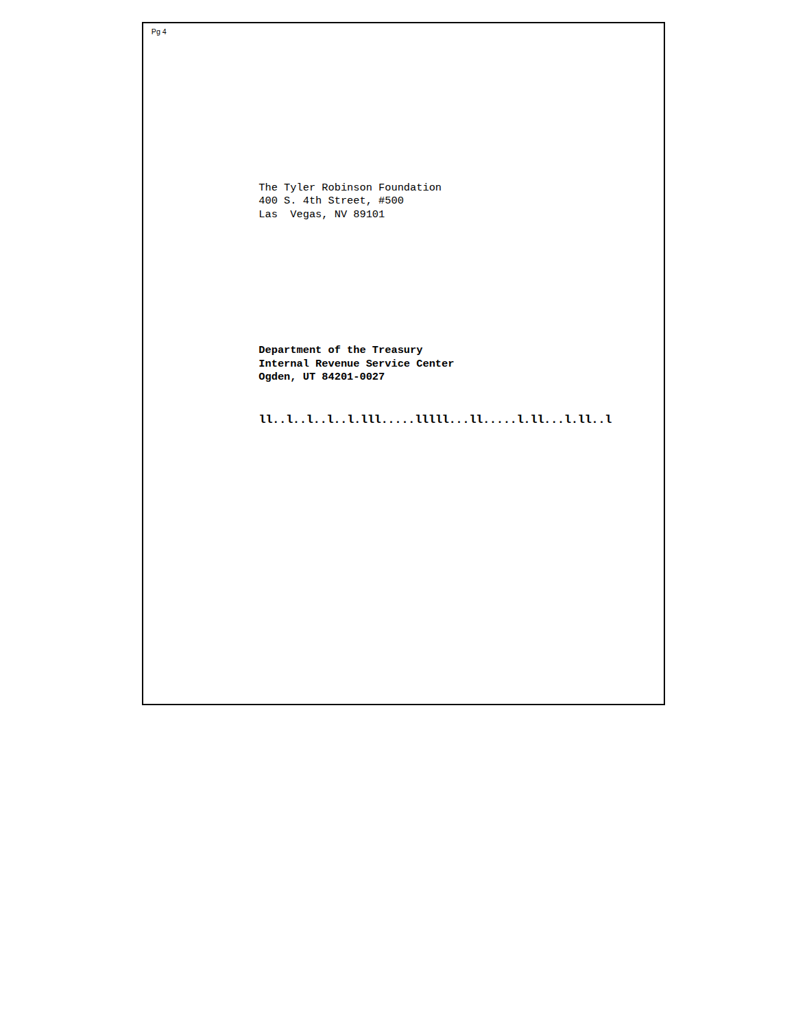Pg 4
The Tyler Robinson Foundation 400 S. 4th Street, #500 Las Vegas, NV 89101
Department of the Treasury Internal Revenue Service Center Ogden, UT 84201-0027
ll..l..l..l..l.lll.....lllll...ll.....l.ll...l.ll..l